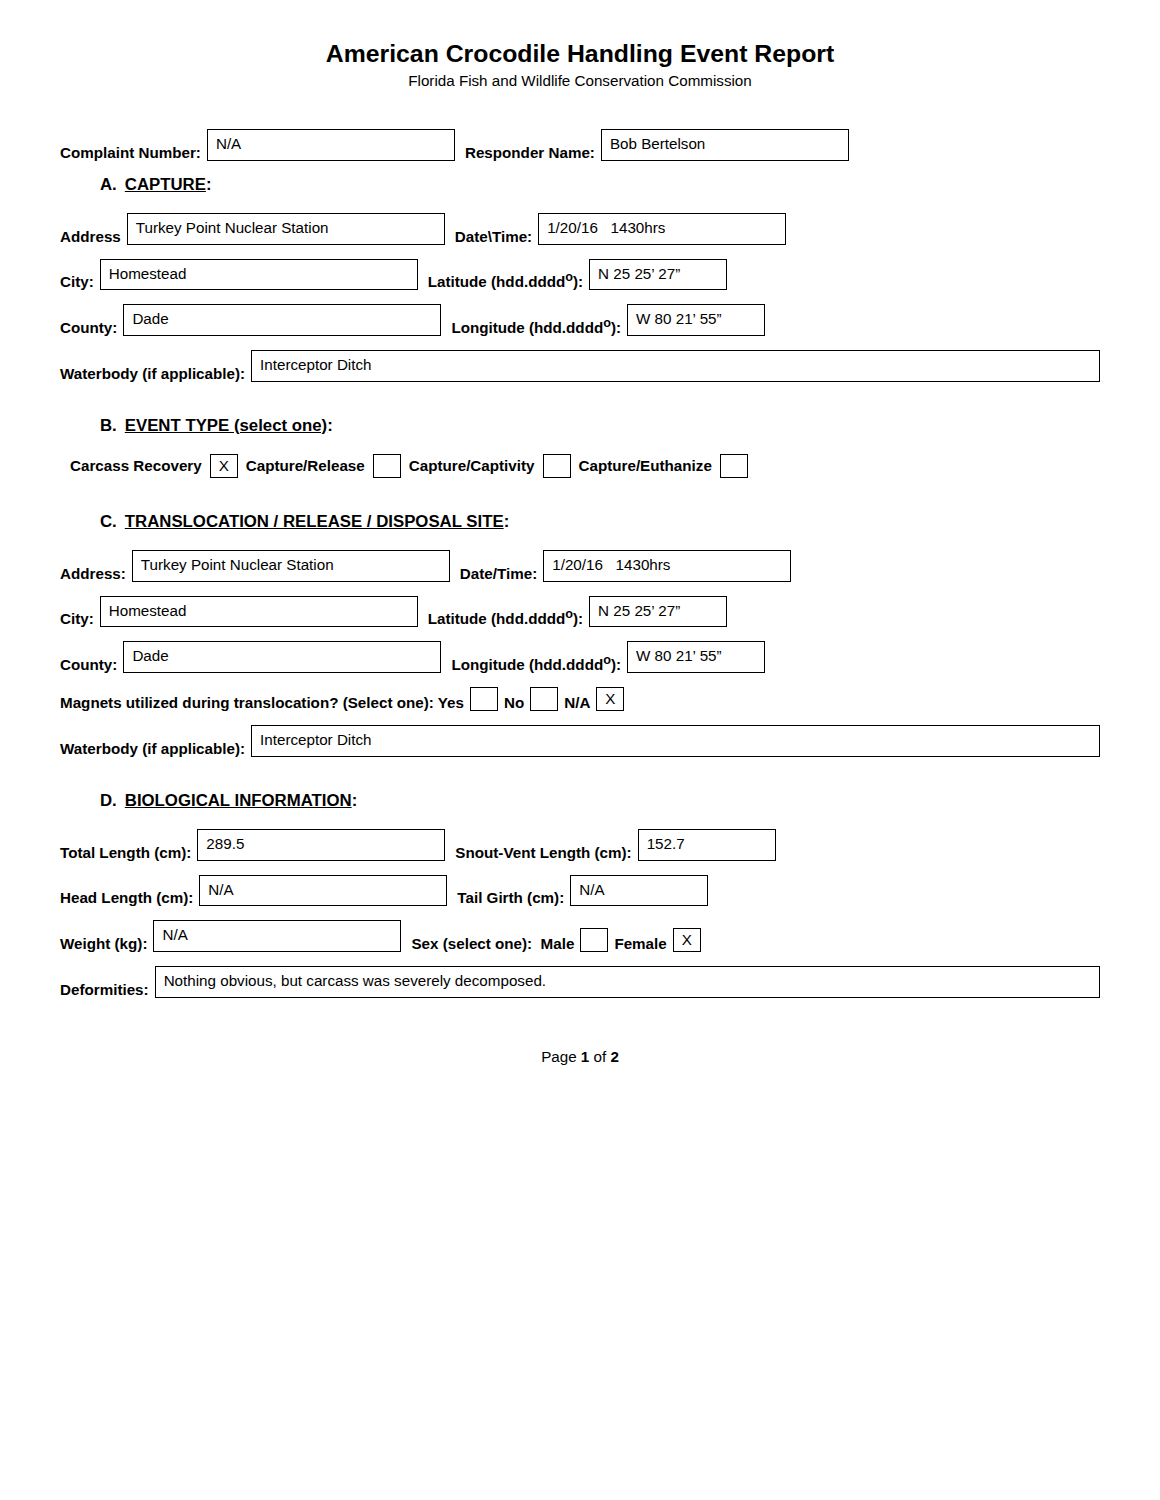American Crocodile Handling Event Report
Florida Fish and Wildlife Conservation Commission
Complaint Number:
N/A
Responder Name:
Bob Bertelson
A. CAPTURE:
Address
Turkey Point Nuclear Station
Date\Time:
1/20/16 1430hrs
City:
Homestead
Latitude (hdd.ddddo):
N 25 25’ 27”
County:
Dade
Longitude (hdd.ddddo):
W 80 21’ 55”
Waterbody (if applicable):
Interceptor Ditch
B. EVENT TYPE (select one):
Carcass Recovery X Capture/Release Capture/Captivity Capture/Euthanize
C. TRANSLOCATION / RELEASE / DISPOSAL SITE:
Address:
Turkey Point Nuclear Station
Date/Time:
1/20/16 1430hrs
City:
Homestead
Latitude (hdd.ddddo):
N 25 25’ 27”
County:
Dade
Longitude (hdd.ddddo):
W 80 21’ 55”
Magnets utilized during translocation? (Select one): Yes No N/A X
Waterbody (if applicable):
Interceptor Ditch
D. BIOLOGICAL INFORMATION:
Total Length (cm):
289.5
Snout-Vent Length (cm):
152.7
Head Length (cm):
N/A
Tail Girth (cm):
N/A
Weight (kg):
N/A
Sex (select one): Male Female X
Deformities:
Nothing obvious, but carcass was severely decomposed.
Page 1 of 2